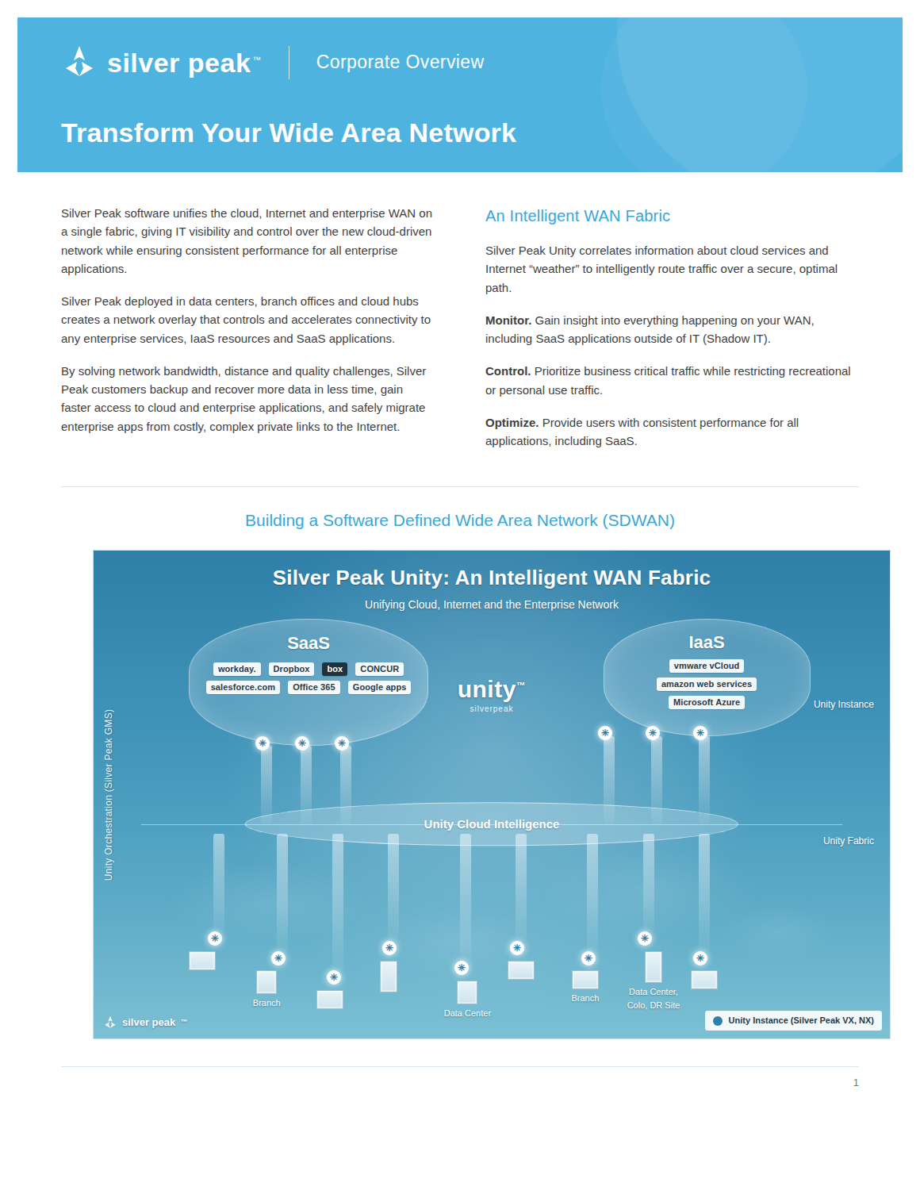silver peak™
Corporate Overview
Transform Your Wide Area Network
Silver Peak software unifies the cloud, Internet and enterprise WAN on a single fabric, giving IT visibility and control over the new cloud-driven network while ensuring consistent performance for all enterprise applications.
Silver Peak deployed in data centers, branch offices and cloud hubs creates a network overlay that controls and accelerates connectivity to any enterprise services, IaaS resources and SaaS applications.
By solving network bandwidth, distance and quality challenges, Silver Peak customers backup and recover more data in less time, gain faster access to cloud and enterprise applications, and safely migrate enterprise apps from costly, complex private links to the Internet.
An Intelligent WAN Fabric
Silver Peak Unity correlates information about cloud services and Internet “weather” to intelligently route traffic over a secure, optimal path.
Monitor. Gain insight into everything happening on your WAN, including SaaS applications outside of IT (Shadow IT).
Control. Prioritize business critical traffic while restricting recreational or personal use traffic.
Optimize. Provide users with consistent performance for all applications, including SaaS.
Building a Software Defined Wide Area Network (SDWAN)
Silver Peak Unity: An Intelligent WAN Fabric
Unifying Cloud, Internet and the Enterprise Network
Unity Orchestration (Silver Peak GMS)
SaaS
workday. Dropbox box CONCUR salesforce.com Office 365 Google apps
IaaS
vmware vCloud amazon web services Microsoft Azure
unity™
silverpeak
Unity Cloud Intelligence
Unity Fabric
Unity Instance
✳
✳
✳
✳
✳
✳
✳
✳
✳
✳
✳
✳
✳
✳
✳
Branch
Data Center
Branch
Data Center,
Colo, DR Site
silver peak™
Unity Instance (Silver Peak VX, NX)
1